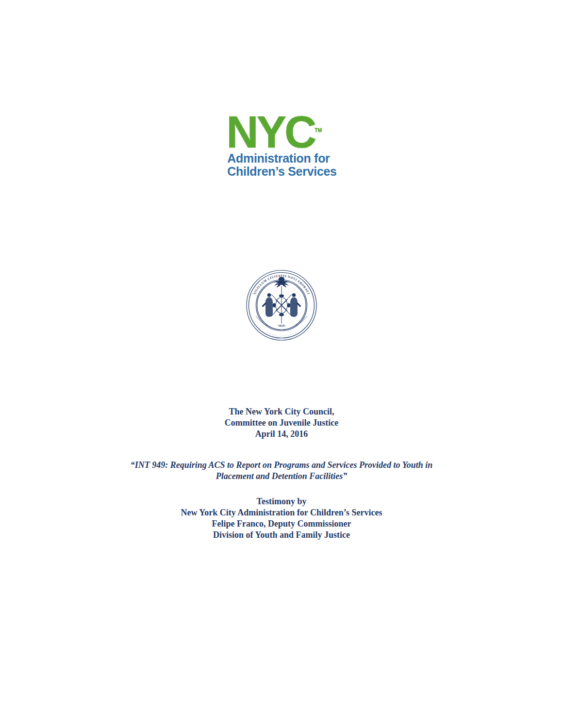NYCTM
Administration for
Children’s Services
·1625· SIGILLUM CIVITATIS NOVI EBORACI · · · · · · · · · · · ·
The New York City Council,
Committee on Juvenile Justice
April 14, 2016
“INT 949: Requiring ACS to Report on Programs and Services Provided to Youth in Placement and Detention Facilities”
Testimony by
New York City Administration for Children’s Services
Felipe Franco, Deputy Commissioner
Division of Youth and Family Justice